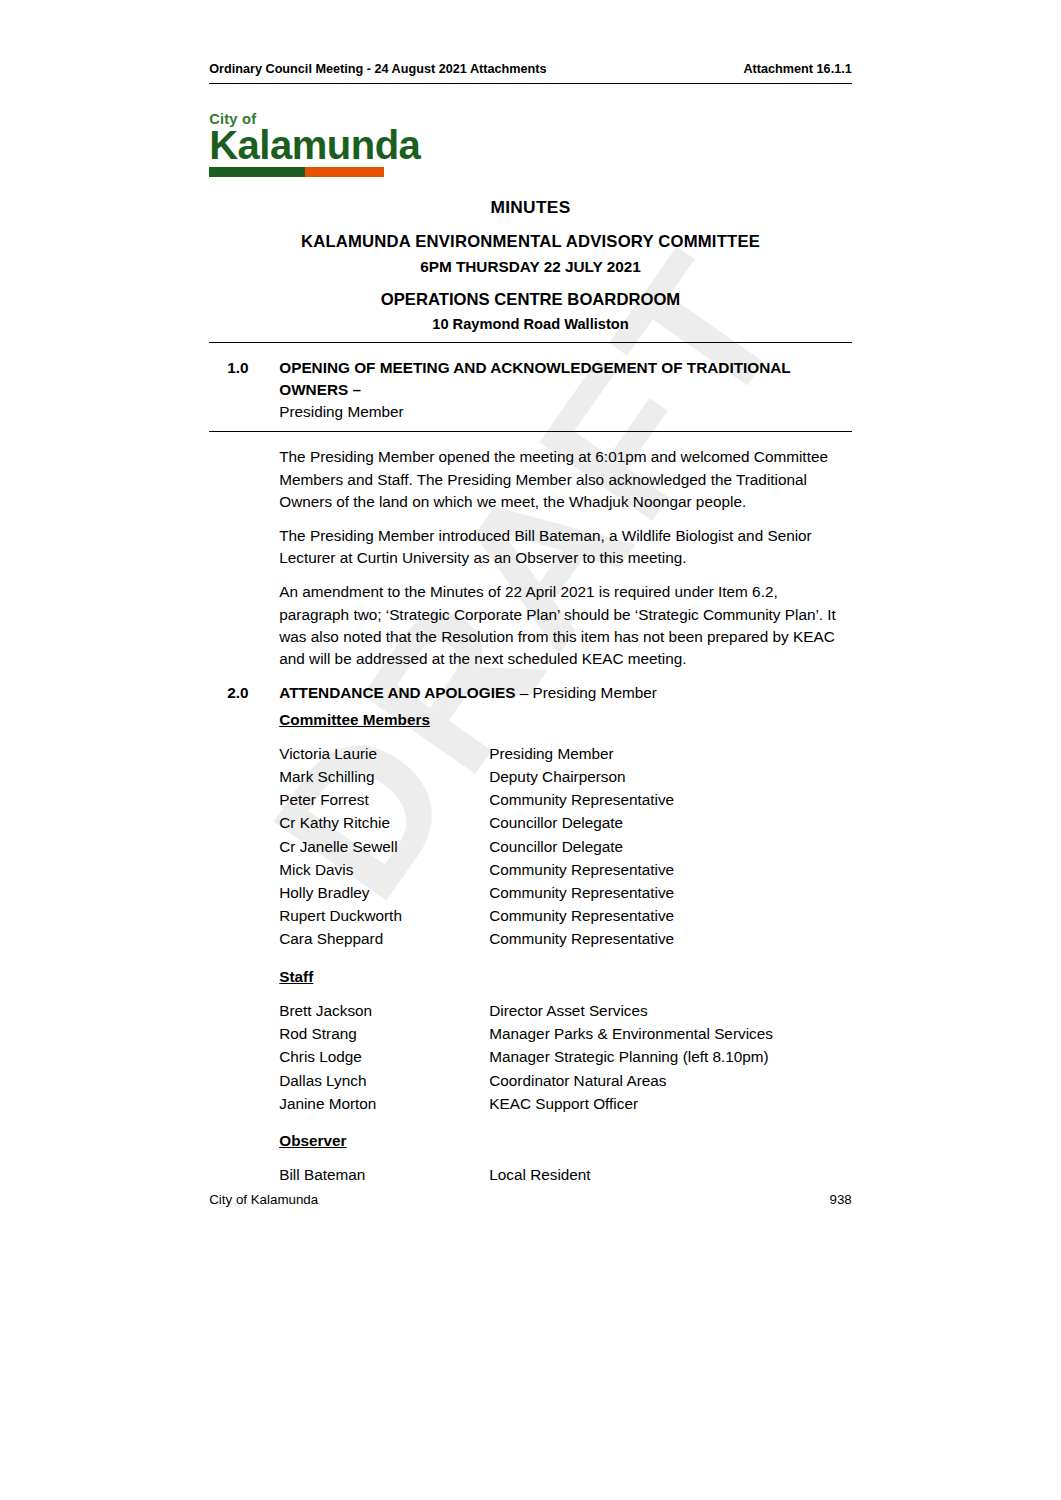DRAFT
Ordinary Council Meeting - 24 August 2021 Attachments Attachment 16.1.1
City of Kalamunda
MINUTES
KALAMUNDA ENVIRONMENTAL ADVISORY COMMITTEE
6PM THURSDAY 22 JULY 2021
OPERATIONS CENTRE BOARDROOM
10 Raymond Road Walliston
1.0
OPENING OF MEETING AND ACKNOWLEDGEMENT OF TRADITIONAL OWNERS –
Presiding Member
The Presiding Member opened the meeting at 6:01pm and welcomed Committee Members and Staff. The Presiding Member also acknowledged the Traditional Owners of the land on which we meet, the Whadjuk Noongar people.
The Presiding Member introduced Bill Bateman, a Wildlife Biologist and Senior Lecturer at Curtin University as an Observer to this meeting.
An amendment to the Minutes of 22 April 2021 is required under Item 6.2, paragraph two; ‘Strategic Corporate Plan’ should be ‘Strategic Community Plan’. It was also noted that the Resolution from this item has not been prepared by KEAC and will be addressed at the next scheduled KEAC meeting.
2.0
ATTENDANCE AND APOLOGIES – Presiding Member
Committee Members
| Victoria Laurie | Presiding Member |
| Mark Schilling | Deputy Chairperson |
| Peter Forrest | Community Representative |
| Cr Kathy Ritchie | Councillor Delegate |
| Cr Janelle Sewell | Councillor Delegate |
| Mick Davis | Community Representative |
| Holly Bradley | Community Representative |
| Rupert Duckworth | Community Representative |
| Cara Sheppard | Community Representative |
Staff
| Brett Jackson | Director Asset Services |
| Rod Strang | Manager Parks & Environmental Services |
| Chris Lodge | Manager Strategic Planning (left 8.10pm) |
| Dallas Lynch | Coordinator Natural Areas |
| Janine Morton | KEAC Support Officer |
Observer
| Bill Bateman | Local Resident |
City of Kalamunda 938